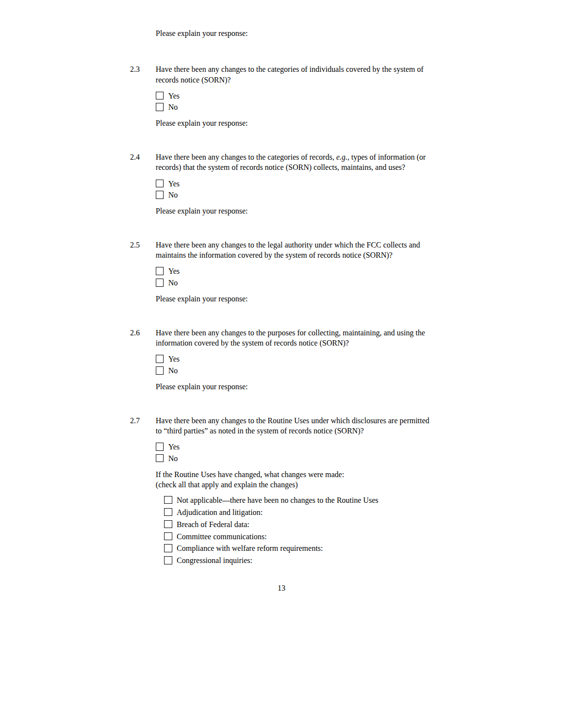Please explain your response:
2.3
Have there been any changes to the categories of individuals covered by the system of records notice (SORN)?
Yes
No
Please explain your response:
2.4
Have there been any changes to the categories of records, e.g., types of information (or records) that the system of records notice (SORN) collects, maintains, and uses?
Yes
No
Please explain your response:
2.5
Have there been any changes to the legal authority under which the FCC collects and maintains the information covered by the system of records notice (SORN)?
Yes
No
Please explain your response:
2.6
Have there been any changes to the purposes for collecting, maintaining, and using the information covered by the system of records notice (SORN)?
Yes
No
Please explain your response:
2.7
Have there been any changes to the Routine Uses under which disclosures are permitted to “third parties” as noted in the system of records notice (SORN)?
Yes
No
If the Routine Uses have changed, what changes were made:
(check all that apply and explain the changes)
Not applicable—there have been no changes to the Routine Uses
Adjudication and litigation:
Breach of Federal data:
Committee communications:
Compliance with welfare reform requirements:
Congressional inquiries:
13